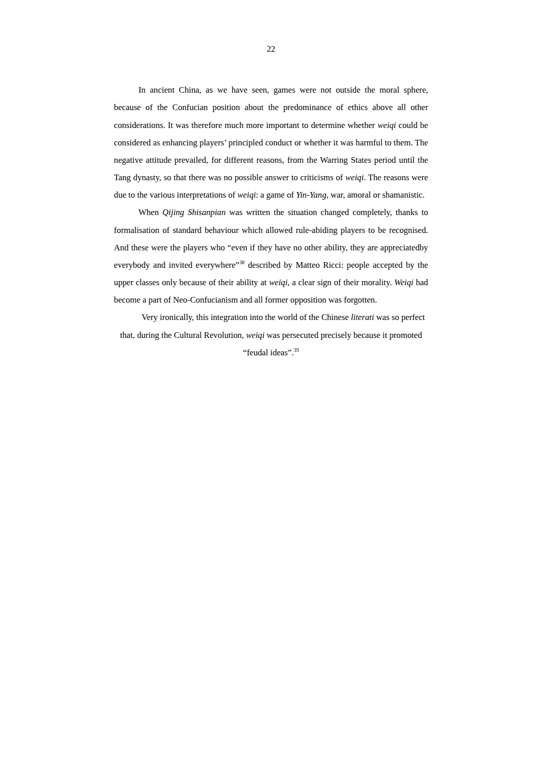22
In ancient China, as we have seen, games were not outside the moral sphere, because of the Confucian position about the predominance of ethics above all other considerations. It was therefore much more important to determine whether weiqi could be considered as enhancing players’ principled conduct or whether it was harmful to them. The negative attitude prevailed, for different reasons, from the Warring States period until the Tang dynasty, so that there was no possible answer to criticisms of weiqi. The reasons were due to the various interpretations of weiqi: a game of Yin-Yang, war, amoral or shamanistic.
When Qijing Shisanpian was written the situation changed completely, thanks to formalisation of standard behaviour which allowed rule-abiding players to be recognised. And these were the players who “even if they have no other ability, they are appreciatedby everybody and invited everywhere”38 described by Matteo Ricci: people accepted by the upper classes only because of their ability at weiqi, a clear sign of their morality. Weiqi had become a part of Neo-Confucianism and all former opposition was forgotten.
Very ironically, this integration into the world of the Chinese literati was so perfect that, during the Cultural Revolution, weiqi was persecuted precisely because it promoted “feudal ideas”.39